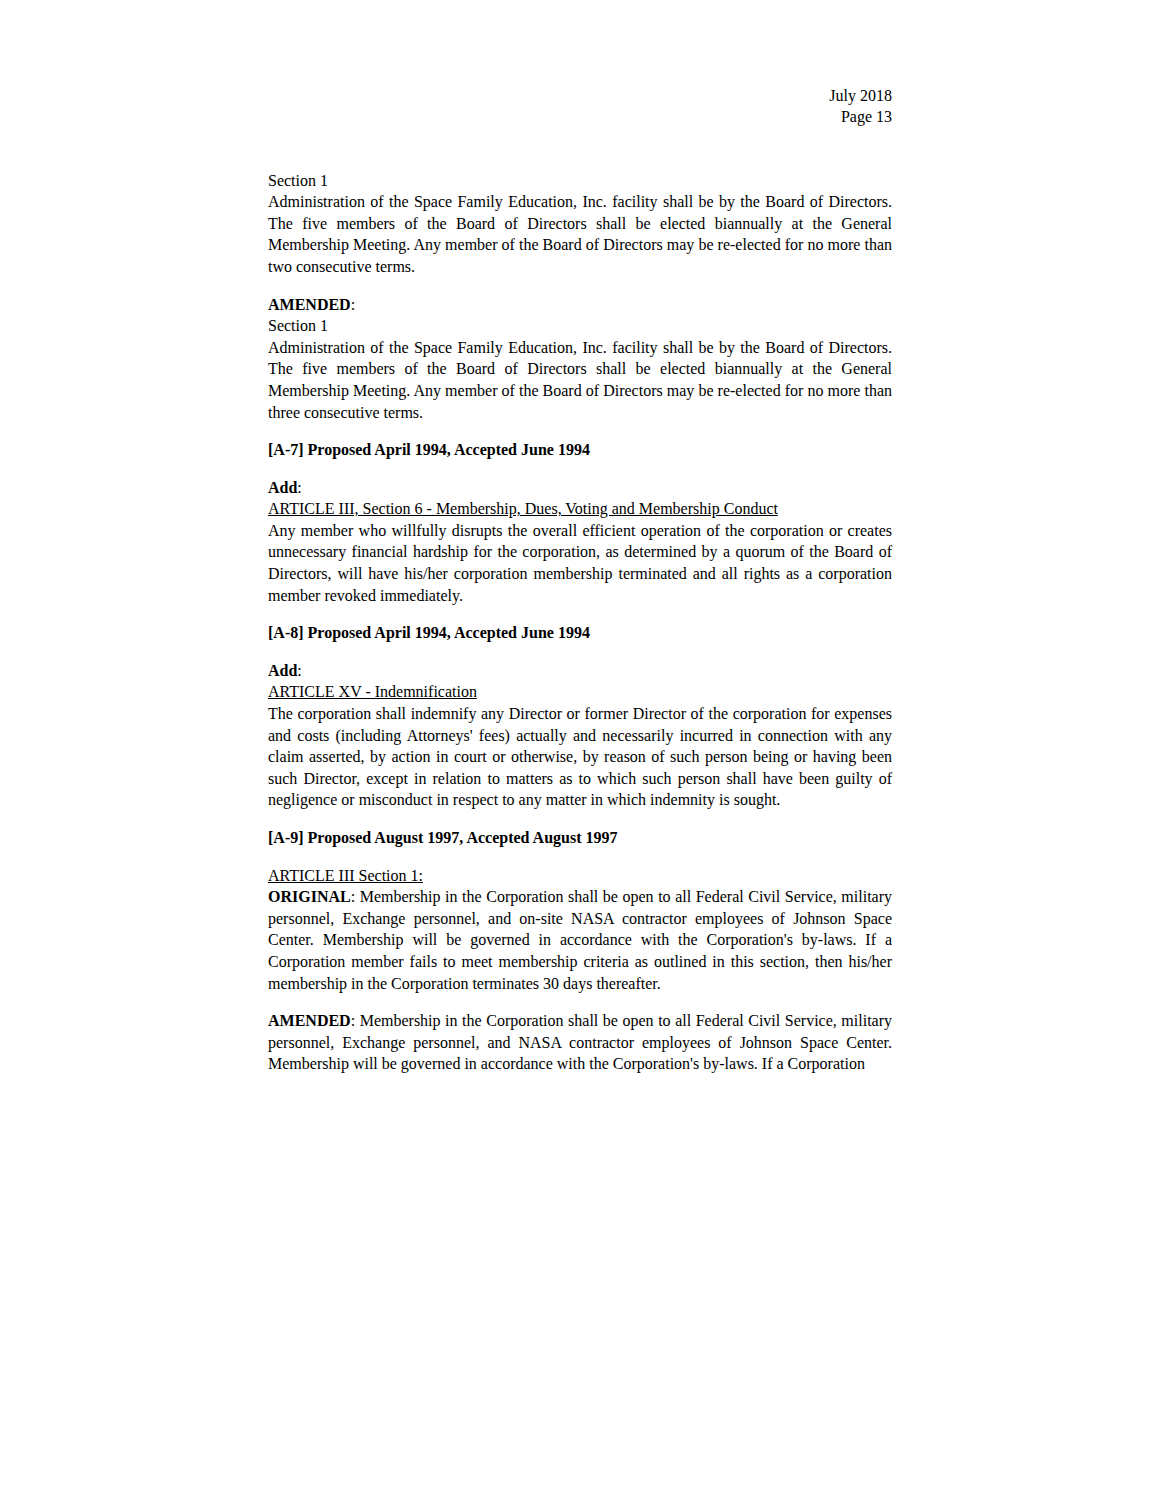July 2018 Page 13
Section 1
Administration of the Space Family Education, Inc. facility shall be by the Board of Directors. The five members of the Board of Directors shall be elected biannually at the General Membership Meeting. Any member of the Board of Directors may be re-elected for no more than two consecutive terms.
AMENDED:
Section 1
Administration of the Space Family Education, Inc. facility shall be by the Board of Directors. The five members of the Board of Directors shall be elected biannually at the General Membership Meeting. Any member of the Board of Directors may be re-elected for no more than three consecutive terms.
[A-7] Proposed April 1994, Accepted June 1994
Add:
ARTICLE III, Section 6 - Membership, Dues, Voting and Membership Conduct
Any member who willfully disrupts the overall efficient operation of the corporation or creates unnecessary financial hardship for the corporation, as determined by a quorum of the Board of Directors, will have his/her corporation membership terminated and all rights as a corporation member revoked immediately.
[A-8] Proposed April 1994, Accepted June 1994
Add:
ARTICLE XV - Indemnification
The corporation shall indemnify any Director or former Director of the corporation for expenses and costs (including Attorneys' fees) actually and necessarily incurred in connection with any claim asserted, by action in court or otherwise, by reason of such person being or having been such Director, except in relation to matters as to which such person shall have been guilty of negligence or misconduct in respect to any matter in which indemnity is sought.
[A-9] Proposed August 1997, Accepted August 1997
ARTICLE III Section 1:
ORIGINAL: Membership in the Corporation shall be open to all Federal Civil Service, military personnel, Exchange personnel, and on-site NASA contractor employees of Johnson Space Center. Membership will be governed in accordance with the Corporation's by-laws. If a Corporation member fails to meet membership criteria as outlined in this section, then his/her membership in the Corporation terminates 30 days thereafter.
AMENDED: Membership in the Corporation shall be open to all Federal Civil Service, military personnel, Exchange personnel, and NASA contractor employees of Johnson Space Center. Membership will be governed in accordance with the Corporation's by-laws. If a Corporation